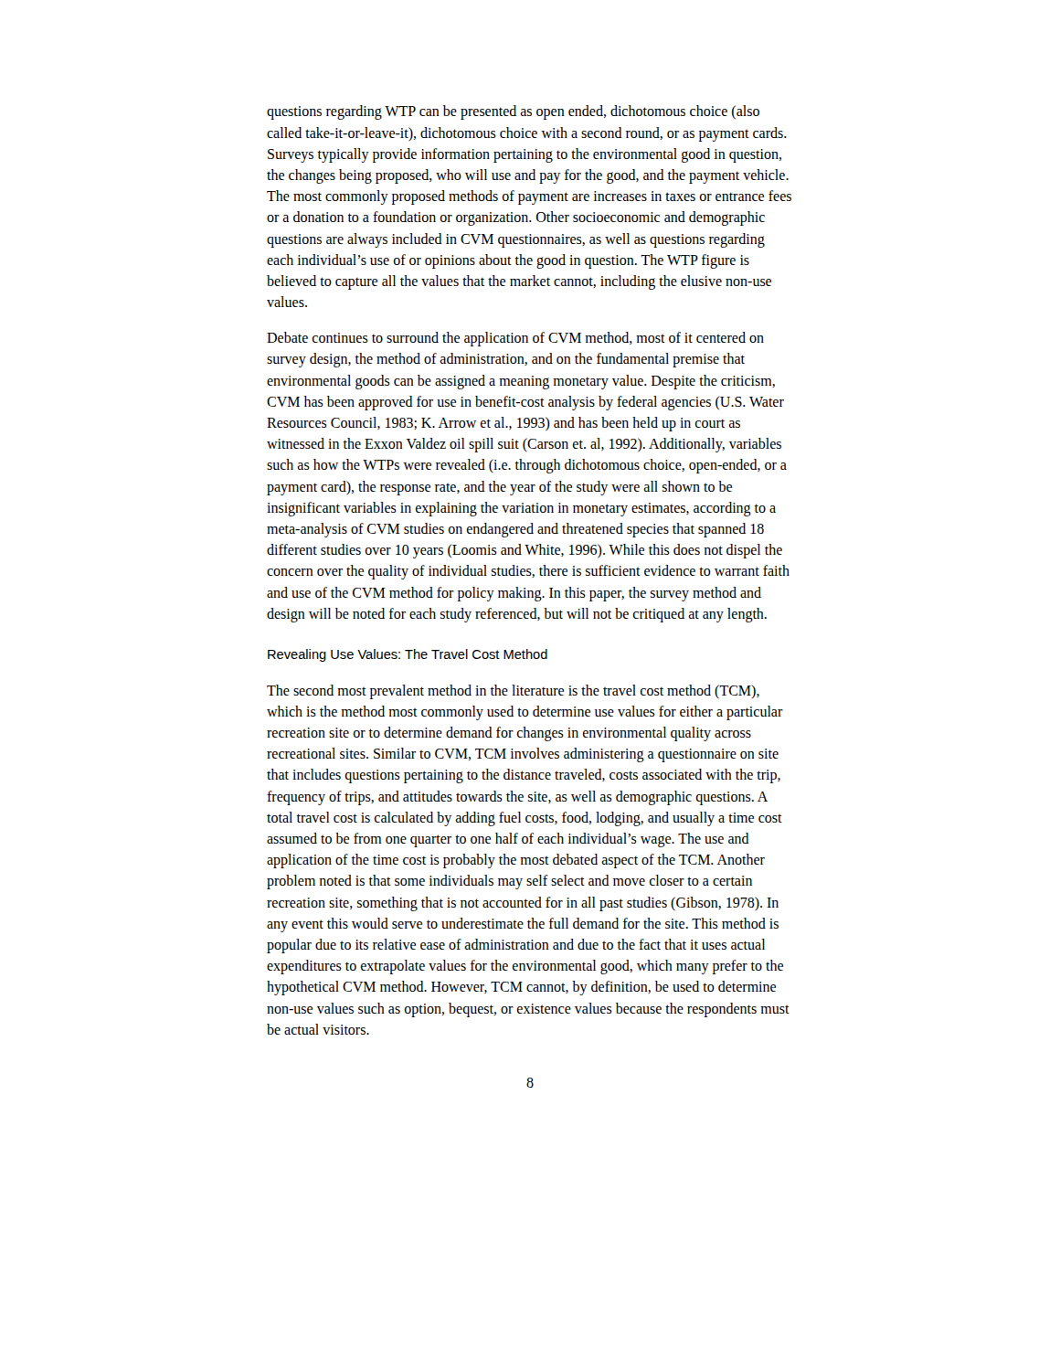questions regarding WTP can be presented as open ended, dichotomous choice (also called take-it-or-leave-it), dichotomous choice with a second round, or as payment cards. Surveys typically provide information pertaining to the environmental good in question, the changes being proposed, who will use and pay for the good, and the payment vehicle. The most commonly proposed methods of payment are increases in taxes or entrance fees or a donation to a foundation or organization. Other socioeconomic and demographic questions are always included in CVM questionnaires, as well as questions regarding each individual’s use of or opinions about the good in question. The WTP figure is believed to capture all the values that the market cannot, including the elusive non-use values.
Debate continues to surround the application of CVM method, most of it centered on survey design, the method of administration, and on the fundamental premise that environmental goods can be assigned a meaning monetary value. Despite the criticism, CVM has been approved for use in benefit-cost analysis by federal agencies (U.S. Water Resources Council, 1983; K. Arrow et al., 1993) and has been held up in court as witnessed in the Exxon Valdez oil spill suit (Carson et. al, 1992). Additionally, variables such as how the WTPs were revealed (i.e. through dichotomous choice, open-ended, or a payment card), the response rate, and the year of the study were all shown to be insignificant variables in explaining the variation in monetary estimates, according to a meta-analysis of CVM studies on endangered and threatened species that spanned 18 different studies over 10 years (Loomis and White, 1996). While this does not dispel the concern over the quality of individual studies, there is sufficient evidence to warrant faith and use of the CVM method for policy making. In this paper, the survey method and design will be noted for each study referenced, but will not be critiqued at any length.
Revealing Use Values: The Travel Cost Method
The second most prevalent method in the literature is the travel cost method (TCM), which is the method most commonly used to determine use values for either a particular recreation site or to determine demand for changes in environmental quality across recreational sites. Similar to CVM, TCM involves administering a questionnaire on site that includes questions pertaining to the distance traveled, costs associated with the trip, frequency of trips, and attitudes towards the site, as well as demographic questions. A total travel cost is calculated by adding fuel costs, food, lodging, and usually a time cost assumed to be from one quarter to one half of each individual’s wage. The use and application of the time cost is probably the most debated aspect of the TCM. Another problem noted is that some individuals may self select and move closer to a certain recreation site, something that is not accounted for in all past studies (Gibson, 1978). In any event this would serve to underestimate the full demand for the site. This method is popular due to its relative ease of administration and due to the fact that it uses actual expenditures to extrapolate values for the environmental good, which many prefer to the hypothetical CVM method. However, TCM cannot, by definition, be used to determine non-use values such as option, bequest, or existence values because the respondents must be actual visitors.
8